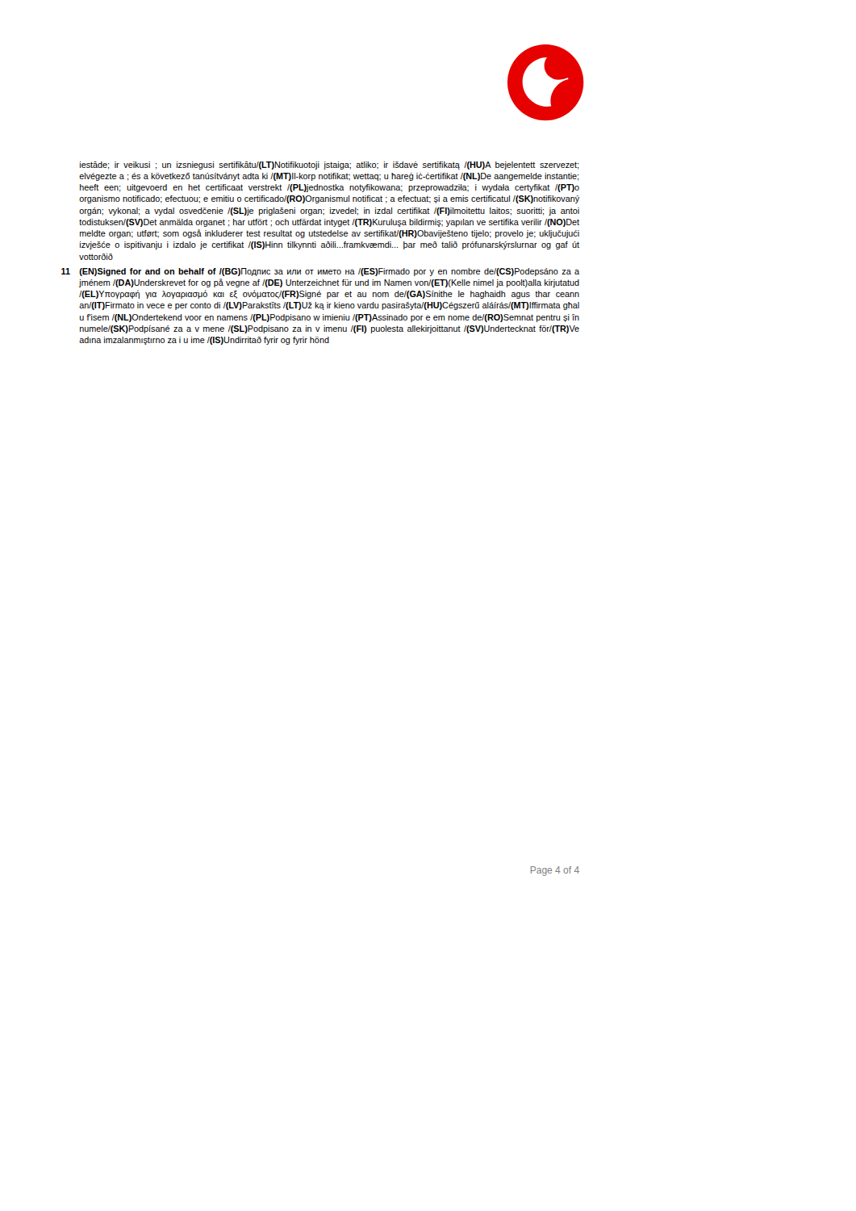iestāde; ir veikusi ; un izsniegusi sertifikātu/(LT) Notifikuotoji įstaiga; atliko; ir išdavė sertifikatą /(HU) A bejelentett szervezet; elvégezte a ; és a következő tanúsítványt adta ki /(MT) Il-korp notifikat; wettaq; u ħareġ iċ-ċertifikat /(NL) De aangemelde instantie; heeft een; uitgevoerd en het certificaat verstrekt /(PL) jednostka notyfikowana; przeprowadziła; i wydała certyfikat /(PT) o organismo notificado; efectuou; e emitiu o certificado/(RO) Organismul notificat ; a efectuat; și a emis certificatul /(SK) notifikovaný orgán; vykonal; a vydal osvedčenie /(SL) je priglašeni organ; izvedel; in izdal certifikat /(FI) ilmoitettu laitos; suoritti; ja antoi todistuksen/(SV) Det anmälda organet ; har utfört ; och utfärdat intyget /(TR) Kuruluşa bildirmiş; yapılan ve sertifika verilir /(NO) Det meldte organ; utført; som også inkluderer test resultat og utstedelse av sertifikat/(HR) Obaviješteno tijelo; provelo je; uključujući izvješće o ispitivanju i izdalo je certifikat /(IS) Hinn tilkynnti aðili...framkvæmdi... þar með talið prófunarskýrslurnar og gaf út vottorðið
11
(EN)Signed for and on behalf of /(BG) Подпис за или от името на /(ES) Firmado por y en nombre de/(CS) Podepsáno za a jménem /(DA) Underskrevet for og på vegne af /(DE) Unterzeichnet für und im Namen von/(ET)(Kelle nimel ja poolt)alla kirjutatud /(EL) Υπογραφή για λογαριασμό και εξ ονόματος/(FR) Signé par et au nom de/(GA) Sínithe le haghaidh agus thar ceann an/(IT) Firmato in vece e per conto di /(LV) Parakstīts /(LT) Už ką ir kieno vardu pasirašyta/(HU) Cégszerű aláírás/(MT) Iffirmata għal u f'isem /(NL) Ondertekend voor en namens /(PL) Podpisano w imieniu /(PT) Assinado por e em nome de/(RO) Semnat pentru și în numele/(SK) Podpísané za a v mene /(SL) Podpisano za in v imenu /(FI) puolesta allekirjoittanut /(SV) Undertecknat för/(TR) Ve adına imzalanmıştırno za i u ime /(IS) Undirritað fyrir og fyrir hönd
Page 4 of 4